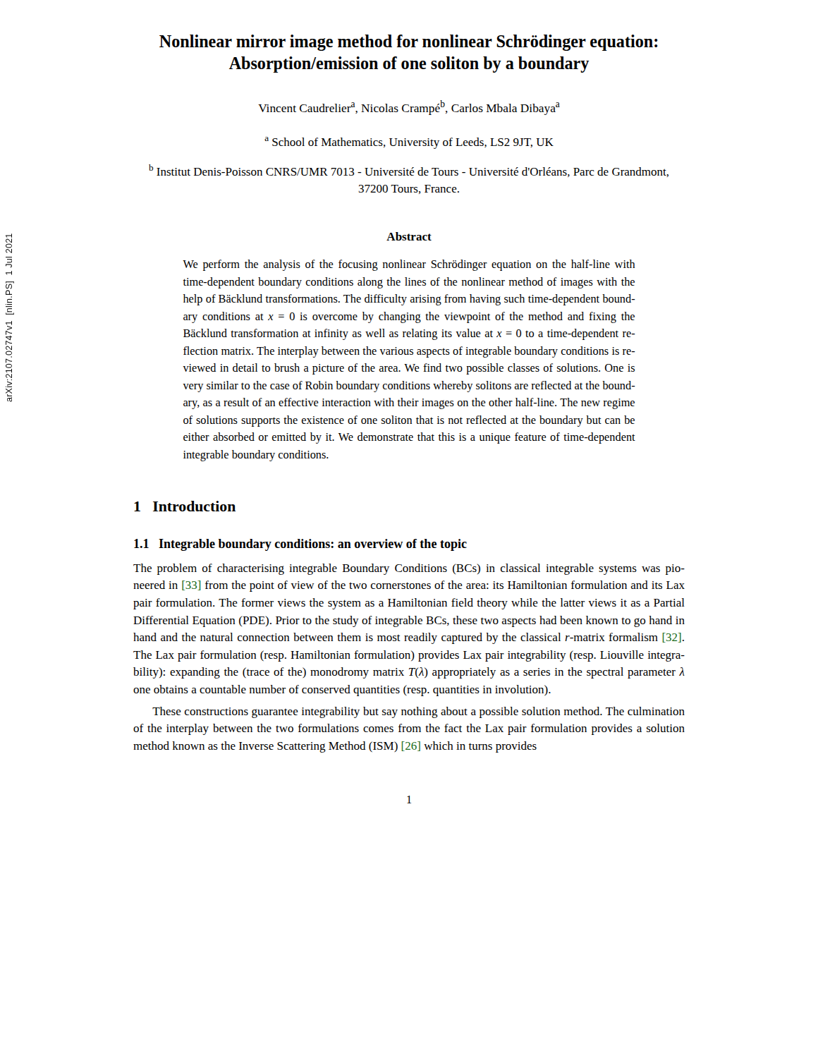arXiv:2107.02747v1 [nlin.PS] 1 Jul 2021
Nonlinear mirror image method for nonlinear Schrödinger equation:
Absorption/emission of one soliton by a boundary
Vincent Caudreliera, Nicolas Crampéb, Carlos Mbala Dibayaa
a School of Mathematics, University of Leeds, LS2 9JT, UK
b Institut Denis-Poisson CNRS/UMR 7013 - Université de Tours - Université d'Orléans, Parc de Grandmont, 37200 Tours, France.
Abstract
We perform the analysis of the focusing nonlinear Schrödinger equation on the half-line with time-dependent boundary conditions along the lines of the nonlinear method of images with the help of Bäcklund transformations. The difficulty arising from having such time-dependent boundary conditions at x = 0 is overcome by changing the viewpoint of the method and fixing the Bäcklund transformation at infinity as well as relating its value at x = 0 to a time-dependent reflection matrix. The interplay between the various aspects of integrable boundary conditions is reviewed in detail to brush a picture of the area. We find two possible classes of solutions. One is very similar to the case of Robin boundary conditions whereby solitons are reflected at the boundary, as a result of an effective interaction with their images on the other half-line. The new regime of solutions supports the existence of one soliton that is not reflected at the boundary but can be either absorbed or emitted by it. We demonstrate that this is a unique feature of time-dependent integrable boundary conditions.
1 Introduction
1.1 Integrable boundary conditions: an overview of the topic
The problem of characterising integrable Boundary Conditions (BCs) in classical integrable systems was pioneered in [33] from the point of view of the two cornerstones of the area: its Hamiltonian formulation and its Lax pair formulation. The former views the system as a Hamiltonian field theory while the latter views it as a Partial Differential Equation (PDE). Prior to the study of integrable BCs, these two aspects had been known to go hand in hand and the natural connection between them is most readily captured by the classical r-matrix formalism [32]. The Lax pair formulation (resp. Hamiltonian formulation) provides Lax pair integrability (resp. Liouville integrability): expanding the (trace of the) monodromy matrix T(λ) appropriately as a series in the spectral parameter λ one obtains a countable number of conserved quantities (resp. quantities in involution).
These constructions guarantee integrability but say nothing about a possible solution method. The culmination of the interplay between the two formulations comes from the fact the Lax pair formulation provides a solution method known as the Inverse Scattering Method (ISM) [26] which in turns provides
1